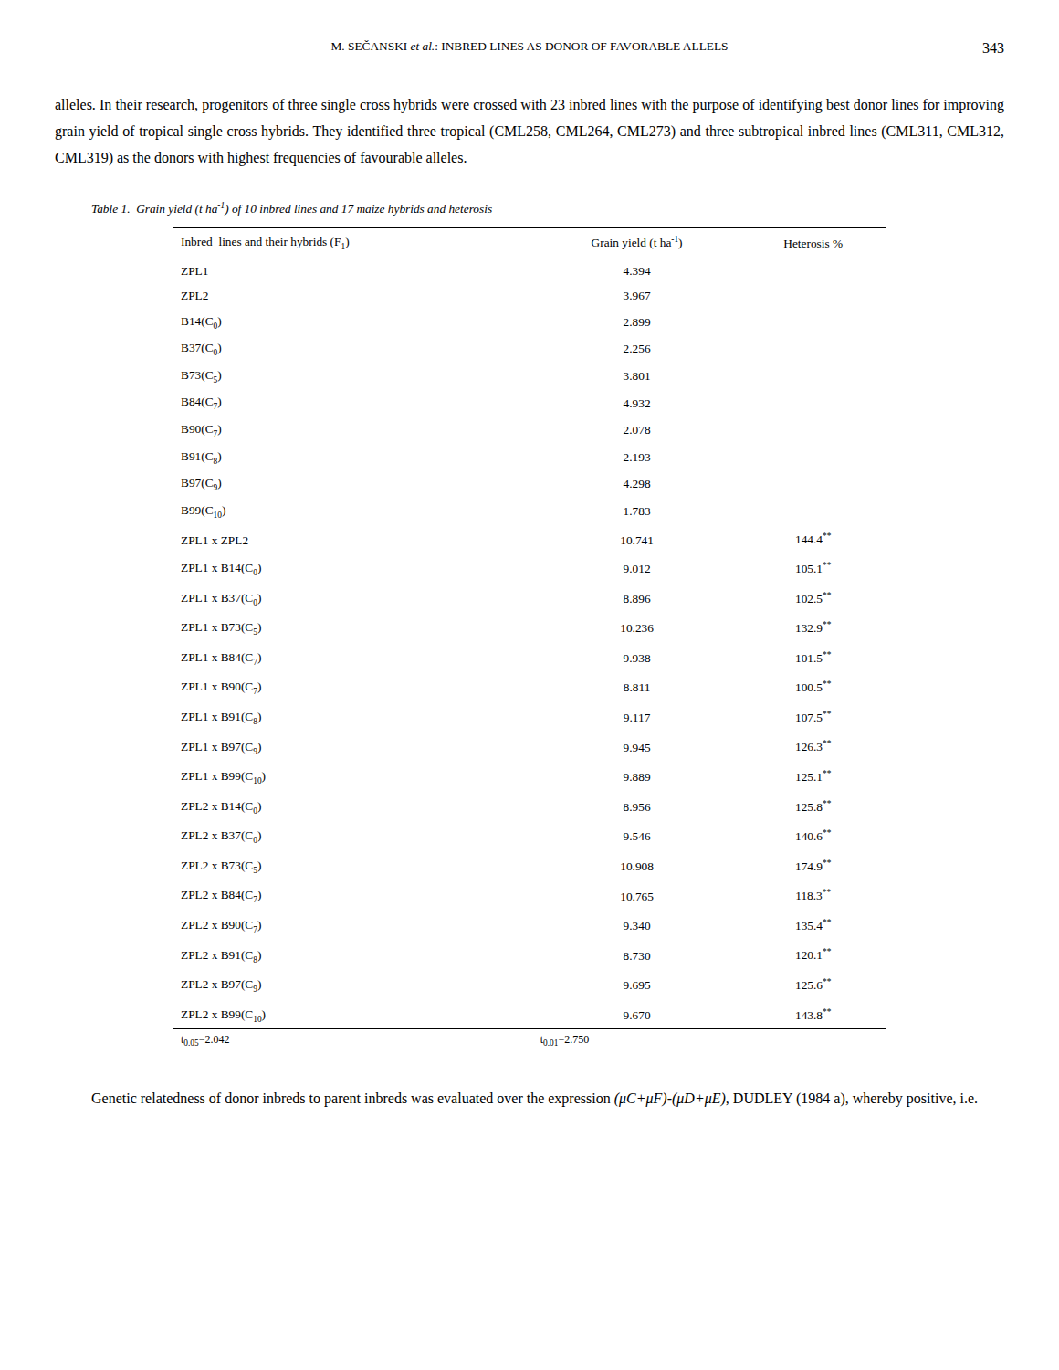M. SEČANSKI et al.: INBRED LINES AS DONOR OF FAVORABLE ALLELS 343
alleles. In their research, progenitors of three single cross hybrids were crossed with 23 inbred lines with the purpose of identifying best donor lines for improving grain yield of tropical single cross hybrids. They identified three tropical (CML258, CML264, CML273) and three subtropical inbred lines (CML311, CML312, CML319) as the donors with highest frequencies of favourable alleles.
Table 1. Grain yield (t ha-1) of 10 inbred lines and 17 maize hybrids and heterosis
| Inbred lines and their hybrids (F 1 ) | Grain yield (t ha -1 ) | Heterosis % |
| --- | --- | --- |
| ZPL1 | 4.394 | |
| ZPL2 | 3.967 | |
| B14(C 0 ) | 2.899 | |
| B37(C 0 ) | 2.256 | |
| B73(C 5 ) | 3.801 | |
| B84(C 7 ) | 4.932 | |
| B90(C 7 ) | 2.078 | |
| B91(C 8 ) | 2.193 | |
| B97(C 9 ) | 4.298 | |
| B99(C 10 ) | 1.783 | |
| ZPL1 x ZPL2 | 10.741 | 144.4 ** |
| ZPL1 x B14(C 0 ) | 9.012 | 105.1 ** |
| ZPL1 x B37(C 0 ) | 8.896 | 102.5 ** |
| ZPL1 x B73(C 5 ) | 10.236 | 132.9 ** |
| ZPL1 x B84(C 7 ) | 9.938 | 101.5 ** |
| ZPL1 x B90(C 7 ) | 8.811 | 100.5 ** |
| ZPL1 x B91(C 8 ) | 9.117 | 107.5 ** |
| ZPL1 x B97(C 9 ) | 9.945 | 126.3 ** |
| ZPL1 x B99(C 10 ) | 9.889 | 125.1 ** |
| ZPL2 x B14(C 0 ) | 8.956 | 125.8 ** |
| ZPL2 x B37(C 0 ) | 9.546 | 140.6 ** |
| ZPL2 x B73(C 5 ) | 10.908 | 174.9 ** |
| ZPL2 x B84(C 7 ) | 10.765 | 118.3 ** |
| ZPL2 x B90(C 7 ) | 9.340 | 135.4 ** |
| ZPL2 x B91(C 8 ) | 8.730 | 120.1 ** |
| ZPL2 x B97(C 9 ) | 9.695 | 125.6 ** |
| ZPL2 x B99(C 10 ) | 9.670 | 143.8 ** |
| t 0.05 =2.042 | t 0.01 =2.750 | |
Genetic relatedness of donor inbreds to parent inbreds was evaluated over the expression (μC+μF)-(μD+μE), DUDLEY (1984 a), whereby positive, i.e.